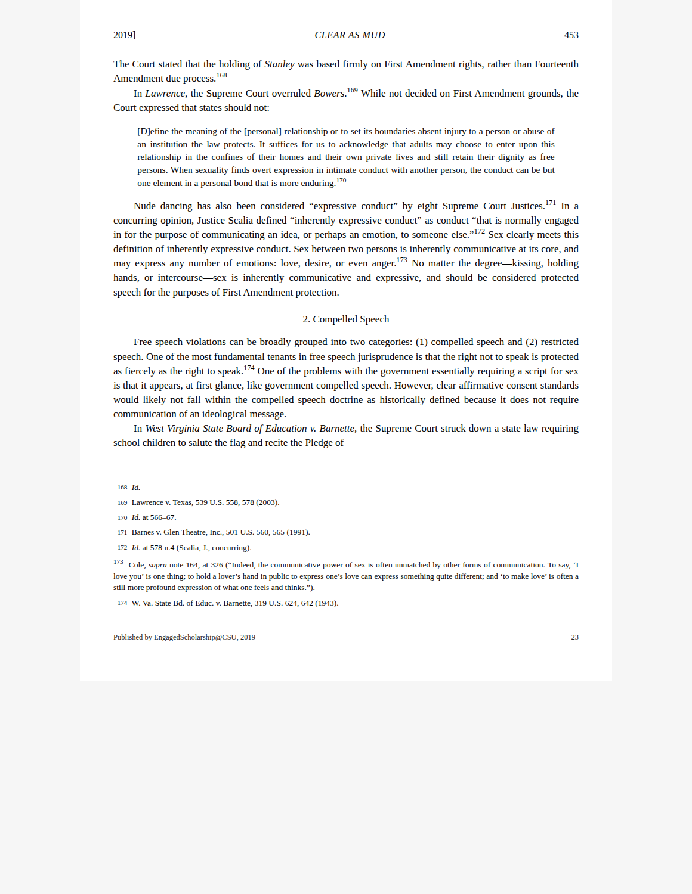2019] Clear as Mud 453
The Court stated that the holding of Stanley was based firmly on First Amendment rights, rather than Fourteenth Amendment due process.168
In Lawrence, the Supreme Court overruled Bowers.169 While not decided on First Amendment grounds, the Court expressed that states should not:
[D]efine the meaning of the [personal] relationship or to set its boundaries absent injury to a person or abuse of an institution the law protects. It suffices for us to acknowledge that adults may choose to enter upon this relationship in the confines of their homes and their own private lives and still retain their dignity as free persons. When sexuality finds overt expression in intimate conduct with another person, the conduct can be but one element in a personal bond that is more enduring.170
Nude dancing has also been considered “expressive conduct” by eight Supreme Court Justices.171 In a concurring opinion, Justice Scalia defined “inherently expressive conduct” as conduct “that is normally engaged in for the purpose of communicating an idea, or perhaps an emotion, to someone else.”172 Sex clearly meets this definition of inherently expressive conduct. Sex between two persons is inherently communicative at its core, and may express any number of emotions: love, desire, or even anger.173 No matter the degree—kissing, holding hands, or intercourse—sex is inherently communicative and expressive, and should be considered protected speech for the purposes of First Amendment protection.
2. Compelled Speech
Free speech violations can be broadly grouped into two categories: (1) compelled speech and (2) restricted speech. One of the most fundamental tenants in free speech jurisprudence is that the right not to speak is protected as fiercely as the right to speak.174 One of the problems with the government essentially requiring a script for sex is that it appears, at first glance, like government compelled speech. However, clear affirmative consent standards would likely not fall within the compelled speech doctrine as historically defined because it does not require communication of an ideological message.
In West Virginia State Board of Education v. Barnette, the Supreme Court struck down a state law requiring school children to salute the flag and recite the Pledge of
168 Id.
169 Lawrence v. Texas, 539 U.S. 558, 578 (2003).
170 Id. at 566–67.
171 Barnes v. Glen Theatre, Inc., 501 U.S. 560, 565 (1991).
172 Id. at 578 n.4 (Scalia, J., concurring).
173 Cole, supra note 164, at 326 (“Indeed, the communicative power of sex is often unmatched by other forms of communication. To say, ‘I love you’ is one thing; to hold a lover’s hand in public to express one’s love can express something quite different; and ‘to make love’ is often a still more profound expression of what one feels and thinks.”).
174 W. Va. State Bd. of Educ. v. Barnette, 319 U.S. 624, 642 (1943).
Published by EngagedScholarship@CSU, 2019 23